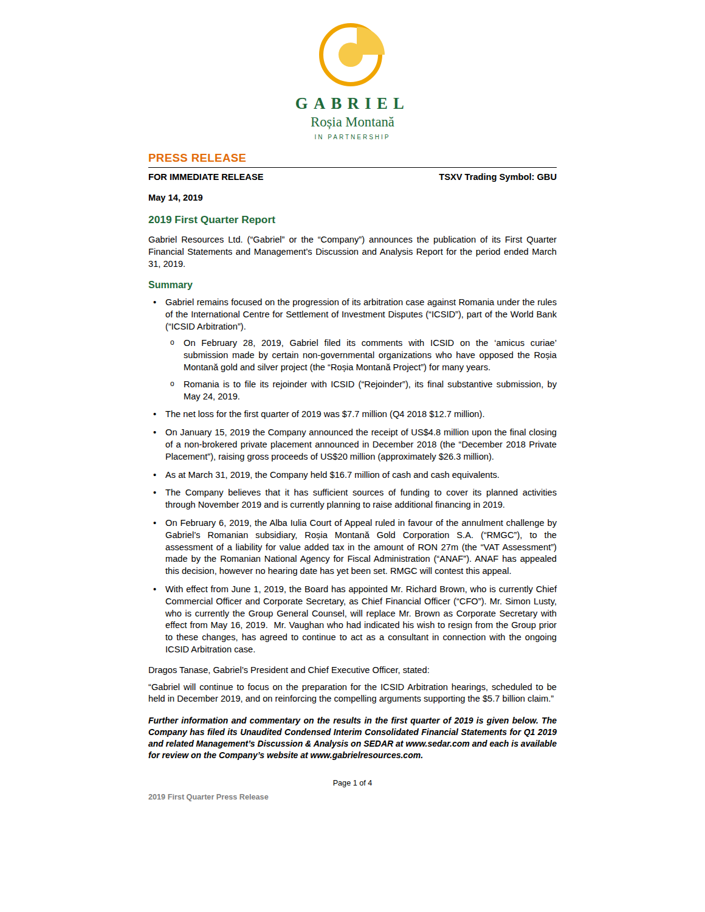GABRIEL
Roșia Montană
IN PARTNERSHIP
PRESS RELEASE
FOR IMMEDIATE RELEASE TSXV Trading Symbol: GBU
May 14, 2019
2019 First Quarter Report
Gabriel Resources Ltd. (“Gabriel” or the “Company”) announces the publication of its First Quarter Financial Statements and Management’s Discussion and Analysis Report for the period ended March 31, 2019.
Summary
Gabriel remains focused on the progression of its arbitration case against Romania under the rules of the International Centre for Settlement of Investment Disputes (“ICSID”), part of the World Bank (“ICSID Arbitration”).
On February 28, 2019, Gabriel filed its comments with ICSID on the ‘amicus curiae’ submission made by certain non-governmental organizations who have opposed the Roșia Montană gold and silver project (the “Roșia Montană Project”) for many years.
Romania is to file its rejoinder with ICSID (“Rejoinder”), its final substantive submission, by May 24, 2019.
The net loss for the first quarter of 2019 was $7.7 million (Q4 2018 $12.7 million).
On January 15, 2019 the Company announced the receipt of US$4.8 million upon the final closing of a non-brokered private placement announced in December 2018 (the “December 2018 Private Placement”), raising gross proceeds of US$20 million (approximately $26.3 million).
As at March 31, 2019, the Company held $16.7 million of cash and cash equivalents.
The Company believes that it has sufficient sources of funding to cover its planned activities through November 2019 and is currently planning to raise additional financing in 2019.
On February 6, 2019, the Alba Iulia Court of Appeal ruled in favour of the annulment challenge by Gabriel’s Romanian subsidiary, Roșia Montană Gold Corporation S.A. (“RMGC”), to the assessment of a liability for value added tax in the amount of RON 27m (the “VAT Assessment”) made by the Romanian National Agency for Fiscal Administration (“ANAF”). ANAF has appealed this decision, however no hearing date has yet been set. RMGC will contest this appeal.
With effect from June 1, 2019, the Board has appointed Mr. Richard Brown, who is currently Chief Commercial Officer and Corporate Secretary, as Chief Financial Officer (“CFO”). Mr. Simon Lusty, who is currently the Group General Counsel, will replace Mr. Brown as Corporate Secretary with effect from May 16, 2019. Mr. Vaughan who had indicated his wish to resign from the Group prior to these changes, has agreed to continue to act as a consultant in connection with the ongoing ICSID Arbitration case.
Dragos Tanase, Gabriel’s President and Chief Executive Officer, stated:
“Gabriel will continue to focus on the preparation for the ICSID Arbitration hearings, scheduled to be held in December 2019, and on reinforcing the compelling arguments supporting the $5.7 billion claim.”
Further information and commentary on the results in the first quarter of 2019 is given below. The Company has filed its Unaudited Condensed Interim Consolidated Financial Statements for Q1 2019 and related Management’s Discussion & Analysis on SEDAR at www.sedar.com and each is available for review on the Company’s website at www.gabrielresources.com.
Page 1 of 4
2019 First Quarter Press Release